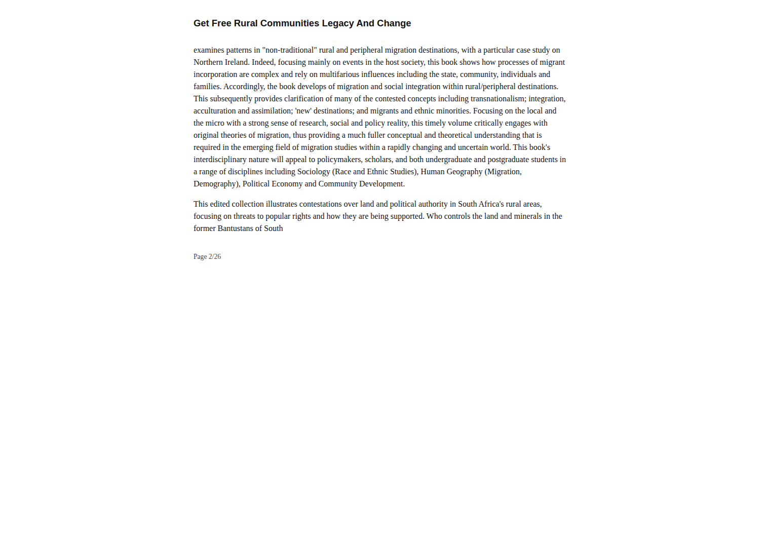Get Free Rural Communities Legacy And Change
examines patterns in "non-traditional" rural and peripheral migration destinations, with a particular case study on Northern Ireland. Indeed, focusing mainly on events in the host society, this book shows how processes of migrant incorporation are complex and rely on multifarious influences including the state, community, individuals and families. Accordingly, the book develops of migration and social integration within rural/peripheral destinations. This subsequently provides clarification of many of the contested concepts including transnationalism; integration, acculturation and assimilation; 'new' destinations; and migrants and ethnic minorities. Focusing on the local and the micro with a strong sense of research, social and policy reality, this timely volume critically engages with original theories of migration, thus providing a much fuller conceptual and theoretical understanding that is required in the emerging field of migration studies within a rapidly changing and uncertain world. This book's interdisciplinary nature will appeal to policymakers, scholars, and both undergraduate and postgraduate students in a range of disciplines including Sociology (Race and Ethnic Studies), Human Geography (Migration, Demography), Political Economy and Community Development.
This edited collection illustrates contestations over land and political authority in South Africa's rural areas, focusing on threats to popular rights and how they are being supported. Who controls the land and minerals in the former Bantustans of South
Page 2/26